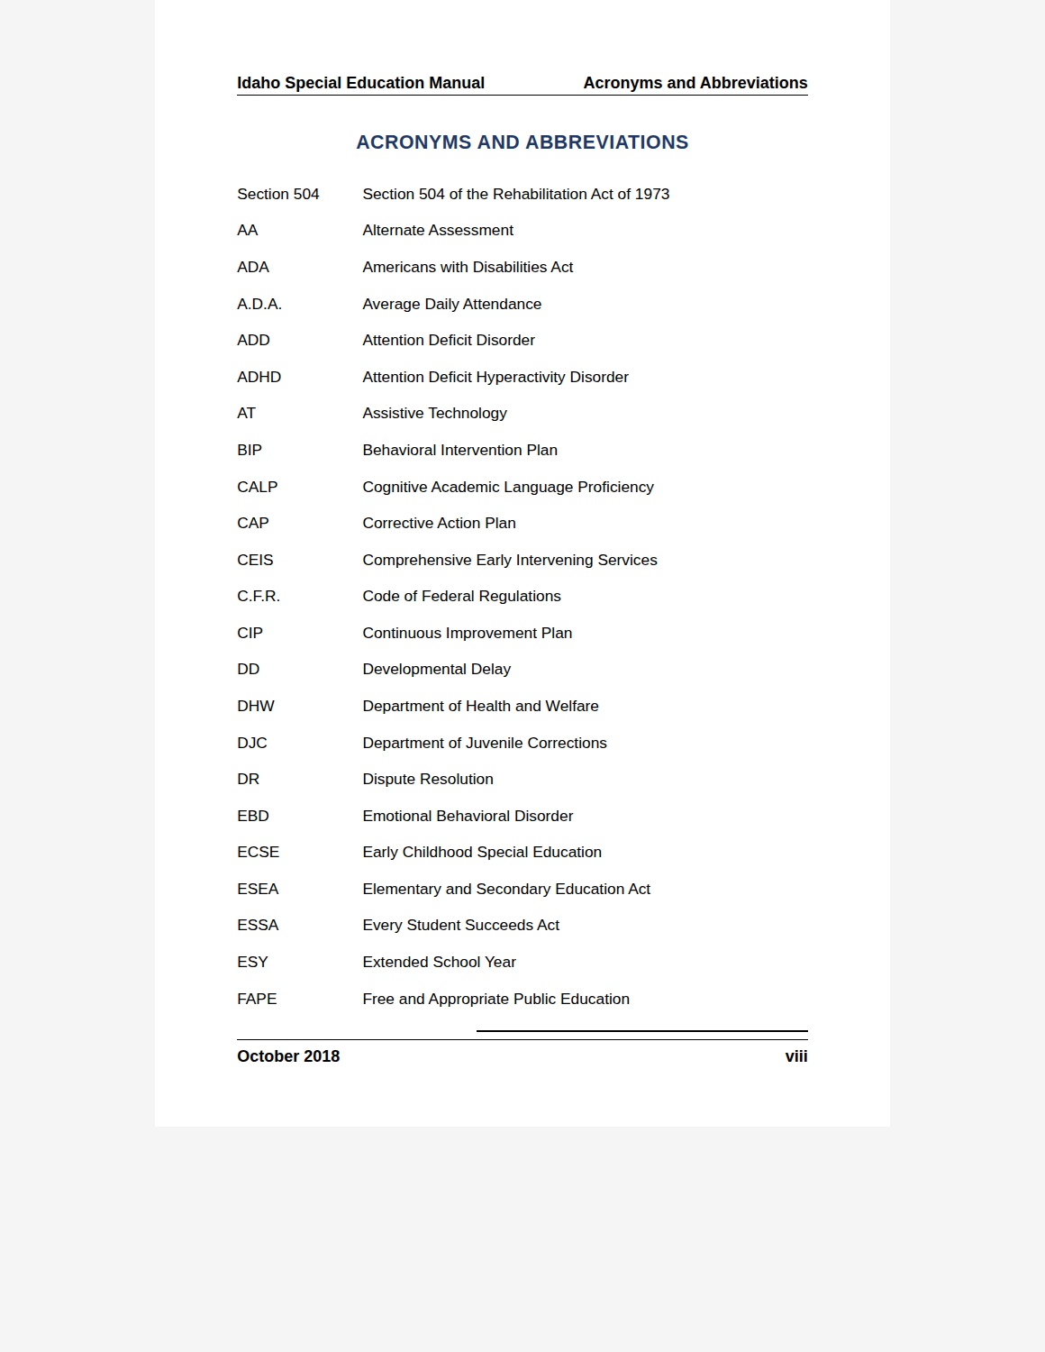Idaho Special Education Manual Acronyms and Abbreviations
ACRONYMS AND ABBREVIATIONS
Section 504
Section 504 of the Rehabilitation Act of 1973
AA
Alternate Assessment
ADA
Americans with Disabilities Act
A.D.A.
Average Daily Attendance
ADD
Attention Deficit Disorder
ADHD
Attention Deficit Hyperactivity Disorder
AT
Assistive Technology
BIP
Behavioral Intervention Plan
CALP
Cognitive Academic Language Proficiency
CAP
Corrective Action Plan
CEIS
Comprehensive Early Intervening Services
C.F.R.
Code of Federal Regulations
CIP
Continuous Improvement Plan
DD
Developmental Delay
DHW
Department of Health and Welfare
DJC
Department of Juvenile Corrections
DR
Dispute Resolution
EBD
Emotional Behavioral Disorder
ECSE
Early Childhood Special Education
ESEA
Elementary and Secondary Education Act
ESSA
Every Student Succeeds Act
ESY
Extended School Year
FAPE
Free and Appropriate Public Education
October 2018 viii